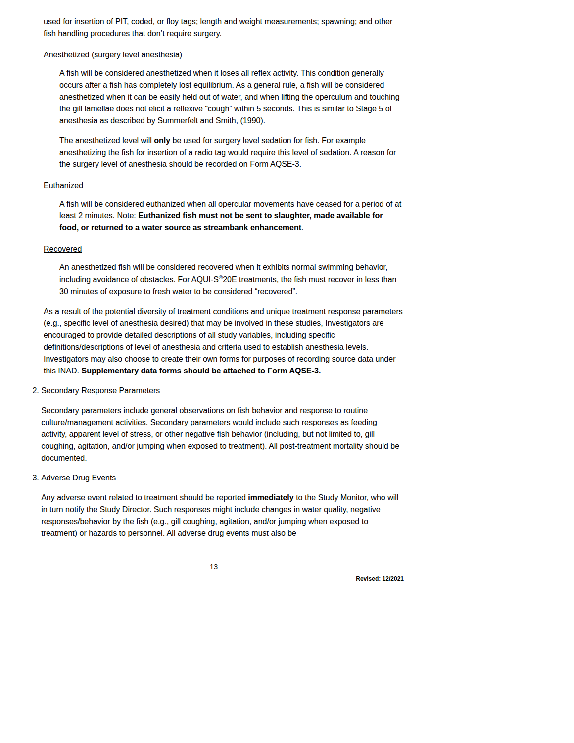used for insertion of PIT, coded, or floy tags; length and weight measurements; spawning; and other fish handling procedures that don’t require surgery.
Anesthetized (surgery level anesthesia)
A fish will be considered anesthetized when it loses all reflex activity. This condition generally occurs after a fish has completely lost equilibrium. As a general rule, a fish will be considered anesthetized when it can be easily held out of water, and when lifting the operculum and touching the gill lamellae does not elicit a reflexive “cough” within 5 seconds. This is similar to Stage 5 of anesthesia as described by Summerfelt and Smith, (1990).
The anesthetized level will only be used for surgery level sedation for fish. For example anesthetizing the fish for insertion of a radio tag would require this level of sedation. A reason for the surgery level of anesthesia should be recorded on Form AQSE-3.
Euthanized
A fish will be considered euthanized when all opercular movements have ceased for a period of at least 2 minutes. Note: Euthanized fish must not be sent to slaughter, made available for food, or returned to a water source as streambank enhancement.
Recovered
An anesthetized fish will be considered recovered when it exhibits normal swimming behavior, including avoidance of obstacles. For AQUI-S®20E treatments, the fish must recover in less than 30 minutes of exposure to fresh water to be considered “recovered”.
As a result of the potential diversity of treatment conditions and unique treatment response parameters (e.g., specific level of anesthesia desired) that may be involved in these studies, Investigators are encouraged to provide detailed descriptions of all study variables, including specific definitions/descriptions of level of anesthesia and criteria used to establish anesthesia levels. Investigators may also choose to create their own forms for purposes of recording source data under this INAD. Supplementary data forms should be attached to Form AQSE-3.
Secondary Response Parameters
Secondary parameters include general observations on fish behavior and response to routine culture/management activities. Secondary parameters would include such responses as feeding activity, apparent level of stress, or other negative fish behavior (including, but not limited to, gill coughing, agitation, and/or jumping when exposed to treatment). All post-treatment mortality should be documented.
Adverse Drug Events
Any adverse event related to treatment should be reported immediately to the Study Monitor, who will in turn notify the Study Director. Such responses might include changes in water quality, negative responses/behavior by the fish (e.g., gill coughing, agitation, and/or jumping when exposed to treatment) or hazards to personnel. All adverse drug events must also be
13
Revised: 12/2021